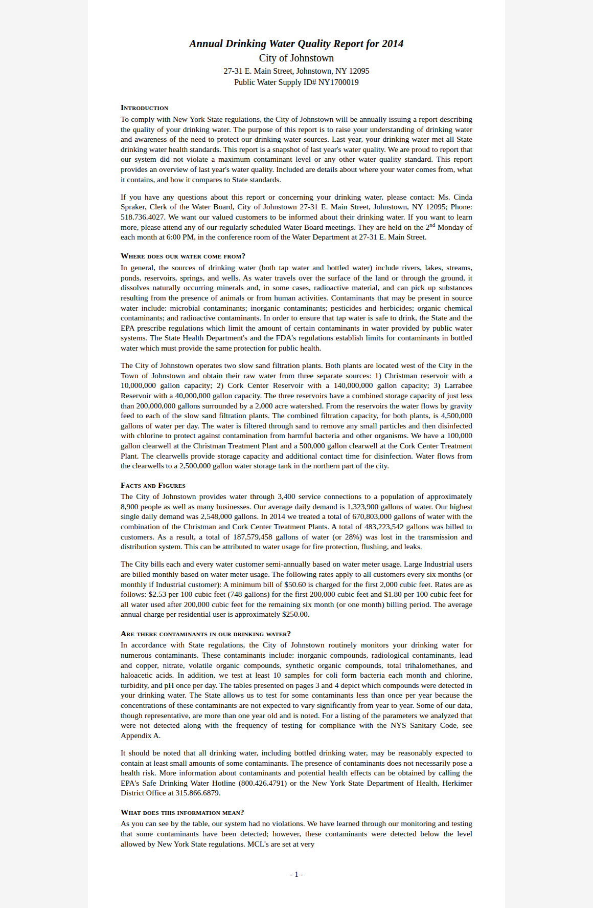Annual Drinking Water Quality Report for 2014
City of Johnstown
27-31 E. Main Street, Johnstown, NY 12095
Public Water Supply ID# NY1700019
Introduction
To comply with New York State regulations, the City of Johnstown will be annually issuing a report describing the quality of your drinking water. The purpose of this report is to raise your understanding of drinking water and awareness of the need to protect our drinking water sources. Last year, your drinking water met all State drinking water health standards. This report is a snapshot of last year's water quality. We are proud to report that our system did not violate a maximum contaminant level or any other water quality standard. This report provides an overview of last year's water quality. Included are details about where your water comes from, what it contains, and how it compares to State standards.
If you have any questions about this report or concerning your drinking water, please contact: Ms. Cinda Spraker, Clerk of the Water Board, City of Johnstown 27-31 E. Main Street, Johnstown, NY 12095; Phone: 518.736.4027. We want our valued customers to be informed about their drinking water. If you want to learn more, please attend any of our regularly scheduled Water Board meetings. They are held on the 2nd Monday of each month at 6:00 PM, in the conference room of the Water Department at 27-31 E. Main Street.
Where does our water come from?
In general, the sources of drinking water (both tap water and bottled water) include rivers, lakes, streams, ponds, reservoirs, springs, and wells. As water travels over the surface of the land or through the ground, it dissolves naturally occurring minerals and, in some cases, radioactive material, and can pick up substances resulting from the presence of animals or from human activities. Contaminants that may be present in source water include: microbial contaminants; inorganic contaminants; pesticides and herbicides; organic chemical contaminants; and radioactive contaminants. In order to ensure that tap water is safe to drink, the State and the EPA prescribe regulations which limit the amount of certain contaminants in water provided by public water systems. The State Health Department's and the FDA's regulations establish limits for contaminants in bottled water which must provide the same protection for public health.
The City of Johnstown operates two slow sand filtration plants. Both plants are located west of the City in the Town of Johnstown and obtain their raw water from three separate sources: 1) Christman reservoir with a 10,000,000 gallon capacity; 2) Cork Center Reservoir with a 140,000,000 gallon capacity; 3) Larrabee Reservoir with a 40,000,000 gallon capacity. The three reservoirs have a combined storage capacity of just less than 200,000,000 gallons surrounded by a 2,000 acre watershed. From the reservoirs the water flows by gravity feed to each of the slow sand filtration plants. The combined filtration capacity, for both plants, is 4,500,000 gallons of water per day. The water is filtered through sand to remove any small particles and then disinfected with chlorine to protect against contamination from harmful bacteria and other organisms. We have a 100,000 gallon clearwell at the Christman Treatment Plant and a 500,000 gallon clearwell at the Cork Center Treatment Plant. The clearwells provide storage capacity and additional contact time for disinfection. Water flows from the clearwells to a 2,500,000 gallon water storage tank in the northern part of the city.
Facts and Figures
The City of Johnstown provides water through 3,400 service connections to a population of approximately 8,900 people as well as many businesses. Our average daily demand is 1,323,900 gallons of water. Our highest single daily demand was 2,548,000 gallons. In 2014 we treated a total of 670,803,000 gallons of water with the combination of the Christman and Cork Center Treatment Plants. A total of 483,223,542 gallons was billed to customers. As a result, a total of 187,579,458 gallons of water (or 28%) was lost in the transmission and distribution system. This can be attributed to water usage for fire protection, flushing, and leaks.
The City bills each and every water customer semi-annually based on water meter usage. Large Industrial users are billed monthly based on water meter usage. The following rates apply to all customers every six months (or monthly if Industrial customer): A minimum bill of $50.60 is charged for the first 2,000 cubic feet. Rates are as follows: $2.53 per 100 cubic feet (748 gallons) for the first 200,000 cubic feet and $1.80 per 100 cubic feet for all water used after 200,000 cubic feet for the remaining six month (or one month) billing period. The average annual charge per residential user is approximately $250.00.
Are there contaminants in our drinking water?
In accordance with State regulations, the City of Johnstown routinely monitors your drinking water for numerous contaminants. These contaminants include: inorganic compounds, radiological contaminants, lead and copper, nitrate, volatile organic compounds, synthetic organic compounds, total trihalomethanes, and haloacetic acids. In addition, we test at least 10 samples for coli form bacteria each month and chlorine, turbidity, and pH once per day. The tables presented on pages 3 and 4 depict which compounds were detected in your drinking water. The State allows us to test for some contaminants less than once per year because the concentrations of these contaminants are not expected to vary significantly from year to year. Some of our data, though representative, are more than one year old and is noted. For a listing of the parameters we analyzed that were not detected along with the frequency of testing for compliance with the NYS Sanitary Code, see Appendix A.
It should be noted that all drinking water, including bottled drinking water, may be reasonably expected to contain at least small amounts of some contaminants. The presence of contaminants does not necessarily pose a health risk. More information about contaminants and potential health effects can be obtained by calling the EPA's Safe Drinking Water Hotline (800.426.4791) or the New York State Department of Health, Herkimer District Office at 315.866.6879.
What does this information mean?
As you can see by the table, our system had no violations. We have learned through our monitoring and testing that some contaminants have been detected; however, these contaminants were detected below the level allowed by New York State regulations. MCL's are set at very
- 1 -